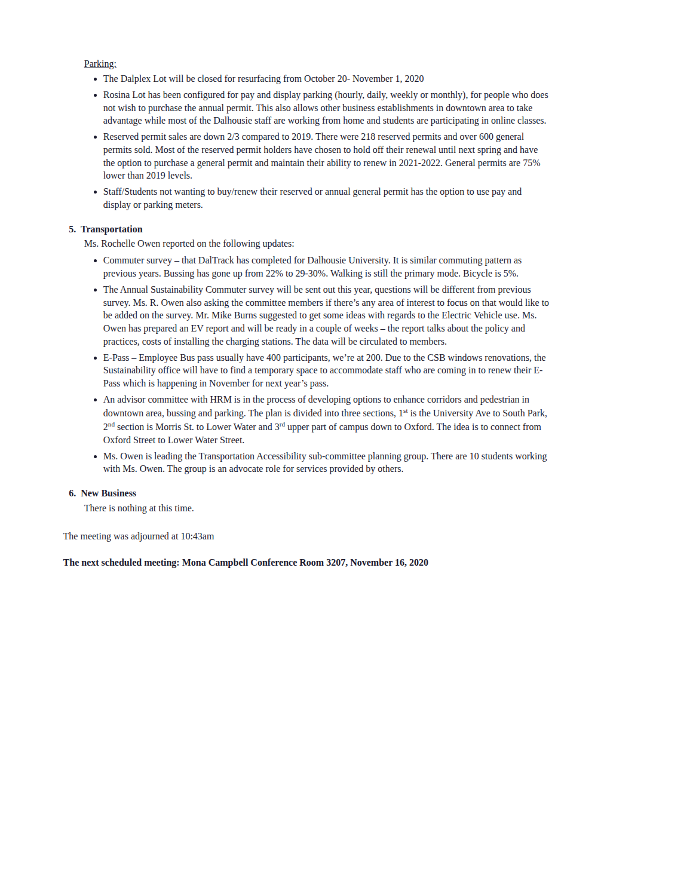Parking:
The Dalplex Lot will be closed for resurfacing from October 20- November 1, 2020
Rosina Lot has been configured for pay and display parking (hourly, daily, weekly or monthly), for people who does not wish to purchase the annual permit. This also allows other business establishments in downtown area to take advantage while most of the Dalhousie staff are working from home and students are participating in online classes.
Reserved permit sales are down 2/3 compared to 2019. There were 218 reserved permits and over 600 general permits sold. Most of the reserved permit holders have chosen to hold off their renewal until next spring and have the option to purchase a general permit and maintain their ability to renew in 2021-2022. General permits are 75% lower than 2019 levels.
Staff/Students not wanting to buy/renew their reserved or annual general permit has the option to use pay and display or parking meters.
5. Transportation
Ms. Rochelle Owen reported on the following updates:
Commuter survey – that DalTrack has completed for Dalhousie University. It is similar commuting pattern as previous years. Bussing has gone up from 22% to 29-30%. Walking is still the primary mode. Bicycle is 5%.
The Annual Sustainability Commuter survey will be sent out this year, questions will be different from previous survey. Ms. R. Owen also asking the committee members if there’s any area of interest to focus on that would like to be added on the survey. Mr. Mike Burns suggested to get some ideas with regards to the Electric Vehicle use. Ms. Owen has prepared an EV report and will be ready in a couple of weeks – the report talks about the policy and practices, costs of installing the charging stations. The data will be circulated to members.
E-Pass – Employee Bus pass usually have 400 participants, we’re at 200. Due to the CSB windows renovations, the Sustainability office will have to find a temporary space to accommodate staff who are coming in to renew their E-Pass which is happening in November for next year’s pass.
An advisor committee with HRM is in the process of developing options to enhance corridors and pedestrian in downtown area, bussing and parking. The plan is divided into three sections, 1st is the University Ave to South Park, 2nd section is Morris St. to Lower Water and 3rd upper part of campus down to Oxford. The idea is to connect from Oxford Street to Lower Water Street.
Ms. Owen is leading the Transportation Accessibility sub-committee planning group. There are 10 students working with Ms. Owen. The group is an advocate role for services provided by others.
6. New Business
There is nothing at this time.
The meeting was adjourned at 10:43am
The next scheduled meeting: Mona Campbell Conference Room 3207, November 16, 2020